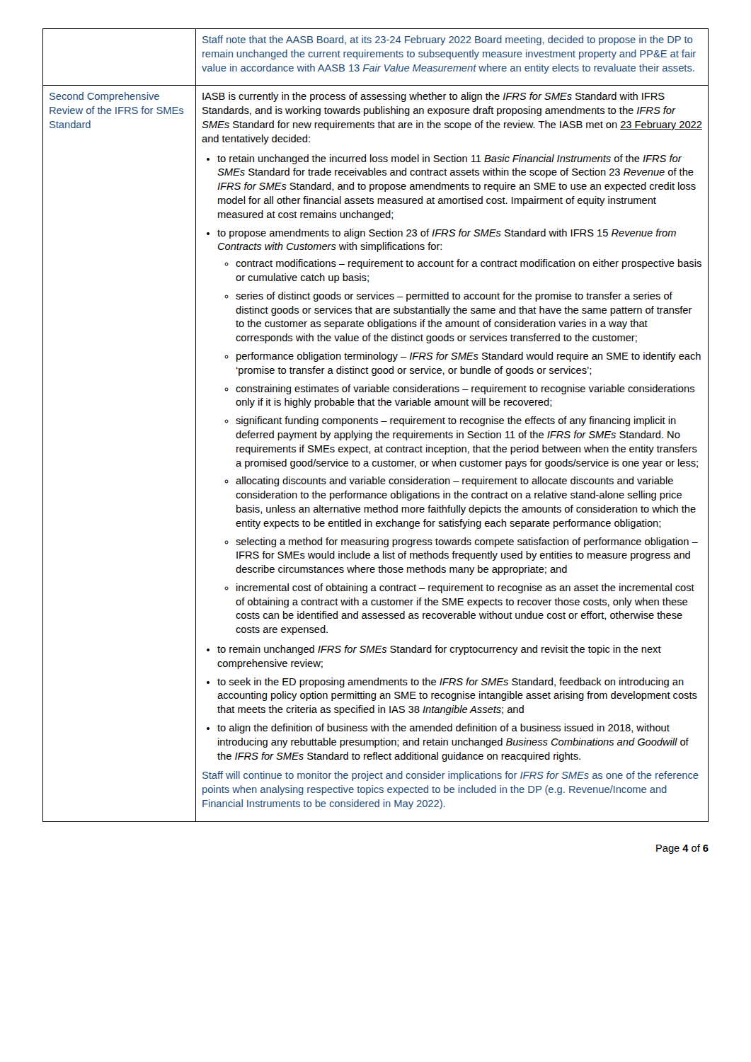| | Staff note that the AASB Board, at its 23-24 February 2022 Board meeting, decided to propose in the DP to remain unchanged the current requirements to subsequently measure investment property and PP&E at fair value in accordance with AASB 13 Fair Value Measurement where an entity elects to revaluate their assets. |
| Second Comprehensive Review of the IFRS for SMEs Standard | IASB is currently in the process of assessing whether to align the IFRS for SMEs Standard with IFRS Standards, and is working towards publishing an exposure draft proposing amendments to the IFRS for SMEs Standard for new requirements that are in the scope of the review. The IASB met on 23 February 2022 and tentatively decided: to retain unchanged the incurred loss model in Section 11 Basic Financial Instruments of the IFRS for SMEs Standard for trade receivables and contract assets within the scope of Section 23 Revenue of the IFRS for SMEs Standard, and to propose amendments to require an SME to use an expected credit loss model for all other financial assets measured at amortised cost. Impairment of equity instrument measured at cost remains unchanged; to propose amendments to align Section 23 of IFRS for SMEs Standard with IFRS 15 Revenue from Contracts with Customers with simplifications for: contract modifications – requirement to account for a contract modification on either prospective basis or cumulative catch up basis; series of distinct goods or services – permitted to account for the promise to transfer a series of distinct goods or services that are substantially the same and that have the same pattern of transfer to the customer as separate obligations if the amount of consideration varies in a way that corresponds with the value of the distinct goods or services transferred to the customer; performance obligation terminology – IFRS for SMEs Standard would require an SME to identify each ‘promise to transfer a distinct good or service, or bundle of goods or services’; constraining estimates of variable considerations – requirement to recognise variable considerations only if it is highly probable that the variable amount will be recovered; significant funding components – requirement to recognise the effects of any financing implicit in deferred payment by applying the requirements in Section 11 of the IFRS for SMEs Standard. No requirements if SMEs expect, at contract inception, that the period between when the entity transfers a promised good/service to a customer, or when customer pays for goods/service is one year or less; allocating discounts and variable consideration – requirement to allocate discounts and variable consideration to the performance obligations in the contract on a relative stand-alone selling price basis, unless an alternative method more faithfully depicts the amounts of consideration to which the entity expects to be entitled in exchange for satisfying each separate performance obligation; selecting a method for measuring progress towards compete satisfaction of performance obligation – IFRS for SMEs would include a list of methods frequently used by entities to measure progress and describe circumstances where those methods many be appropriate; and incremental cost of obtaining a contract – requirement to recognise as an asset the incremental cost of obtaining a contract with a customer if the SME expects to recover those costs, only when these costs can be identified and assessed as recoverable without undue cost or effort, otherwise these costs are expensed. to remain unchanged IFRS for SMEs Standard for cryptocurrency and revisit the topic in the next comprehensive review; to seek in the ED proposing amendments to the IFRS for SMEs Standard, feedback on introducing an accounting policy option permitting an SME to recognise intangible asset arising from development costs that meets the criteria as specified in IAS 38 Intangible Assets ; and to align the definition of business with the amended definition of a business issued in 2018, without introducing any rebuttable presumption; and retain unchanged Business Combinations and Goodwill of the IFRS for SMEs Standard to reflect additional guidance on reacquired rights. Staff will continue to monitor the project and consider implications for IFRS for SMEs as one of the reference points when analysing respective topics expected to be included in the DP (e.g. Revenue/Income and Financial Instruments to be considered in May 2022). |
Page 4 of 6